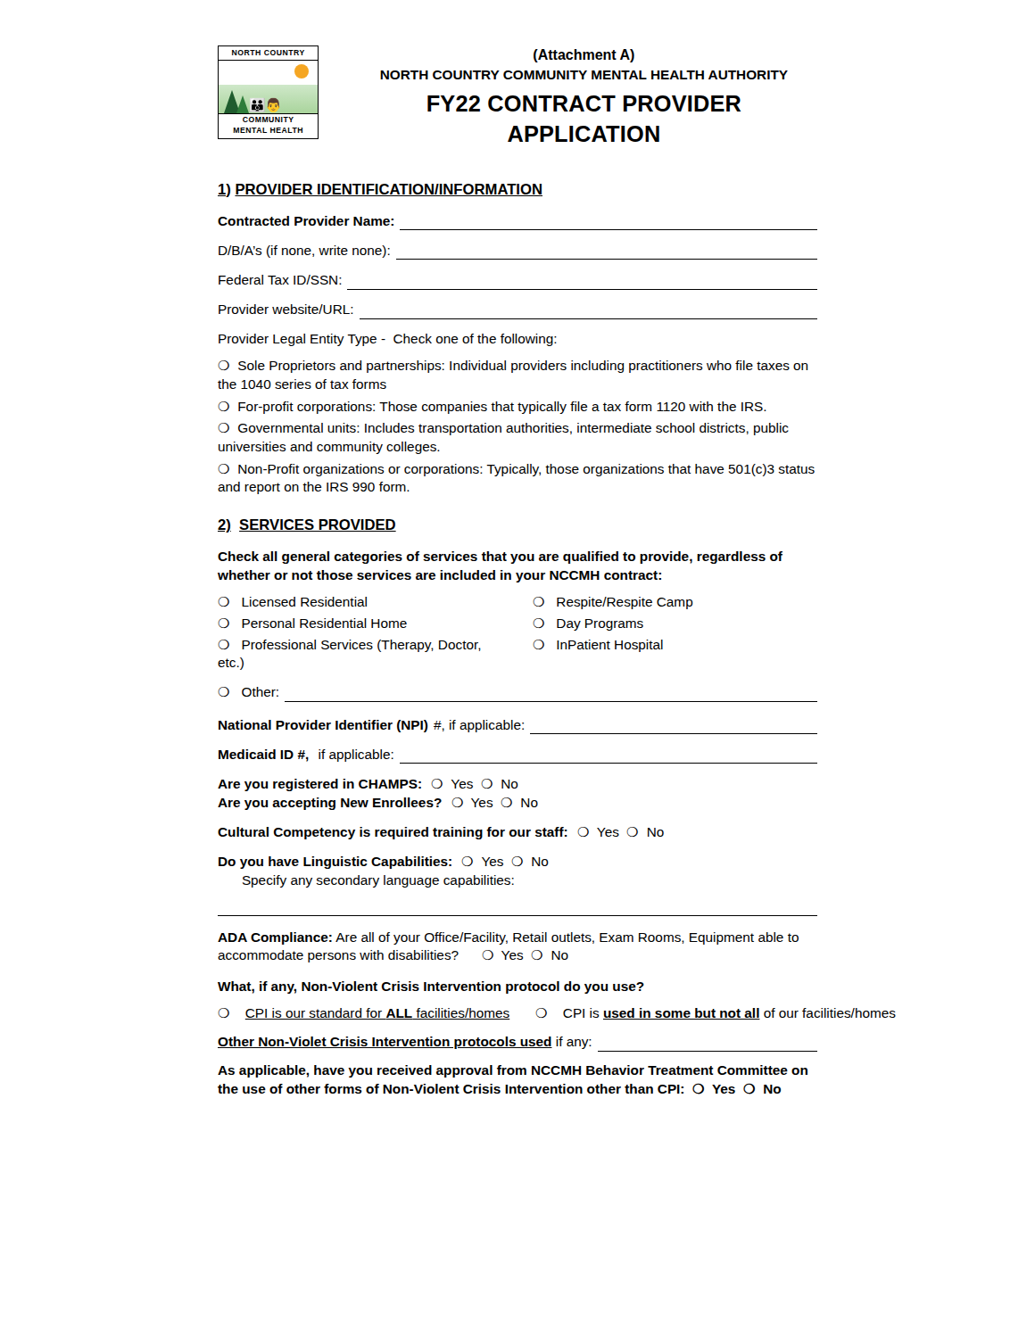NORTH COUNTRY
👪👨
COMMUNITY MENTAL HEALTH
(Attachment A)
NORTH COUNTRY COMMUNITY MENTAL HEALTH AUTHORITY
FY22 CONTRACT PROVIDER APPLICATION
1) PROVIDER IDENTIFICATION/INFORMATION
Contracted Provider Name:
D/B/A’s (if none, write none):
Federal Tax ID/SSN:
Provider website/URL:
Provider Legal Entity Type - Check one of the following:
❍ Sole Proprietors and partnerships: Individual providers including practitioners who file taxes on the 1040 series of tax forms
❍ For-profit corporations: Those companies that typically file a tax form 1120 with the IRS.
❍ Governmental units: Includes transportation authorities, intermediate school districts, public universities and community colleges.
❍ Non-Profit organizations or corporations: Typically, those organizations that have 501(c)3 status and report on the IRS 990 form.
2) SERVICES PROVIDED
Check all general categories of services that you are qualified to provide, regardless of whether or not those services are included in your NCCMH contract:
❍ Licensed Residential
❍ Personal Residential Home
❍ Professional Services (Therapy, Doctor, etc.)
❍ Respite/Respite Camp
❍ Day Programs
❍ InPatient Hospital
❍ Other:
National Provider Identifier (NPI) #, if applicable:
Medicaid ID #, if applicable:
Are you registered in CHAMPS: ❍ Yes ❍ No Are you accepting New Enrollees? ❍ Yes ❍ No
Cultural Competency is required training for our staff: ❍ Yes ❍ No
Do you have Linguistic Capabilities: ❍ Yes ❍ No Specify any secondary language capabilities:
ADA Compliance: Are all of your Office/Facility, Retail outlets, Exam Rooms, Equipment able to accommodate persons with disabilities? ❍ Yes ❍ No
What, if any, Non-Violent Crisis Intervention protocol do you use?
❍ CPI is our standard for ALL facilities/homes
❍ CPI is used in some but not all of our facilities/homes
Other Non-Violet Crisis Intervention protocols used if any:
As applicable, have you received approval from NCCMH Behavior Treatment Committee on the use of other forms of Non-Violent Crisis Intervention other than CPI: ❍ Yes ❍ No